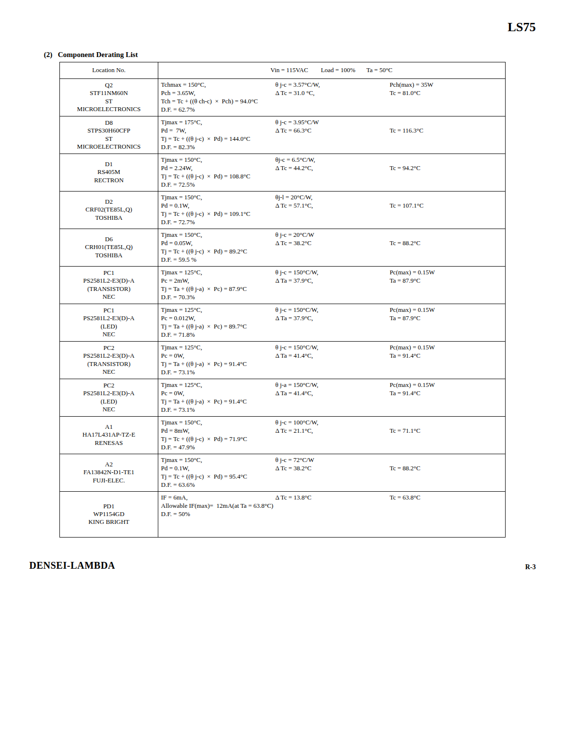LS75
(2) Component Derating List
| Location No. | Vin = 115VAC Load = 100% Ta = 50°C |
| Q2 STF11NM60N ST MICROELECTRONICS | Tchmax = 150°C, θ j-c = 3.57°C/W, Pch(max) = 35W Pch = 3.65W, Δ Tc = 31.0 °C, Tc = 81.0°C Tch = Tc + ((θ ch-c) × Pch) = 94.0°C D.F. = 62.7% |
| D8 STPS30H60CFP ST MICROELECTRONICS | Tjmax = 175°C, θ j-c = 3.95°C/W Pd = 7W, Δ Tc = 66.3°C Tc = 116.3°C Tj = Tc + ((θ j-c) × Pd) = 144.0°C D.F. = 82.3% |
| D1 RS405M RECTRON | Tjmax = 150°C, θj-c = 6.5°C/W, Pd = 2.24W, Δ Tc = 44.2°C, Tc = 94.2°C Tj = Tc + ((θ j-c) × Pd) = 108.8°C D.F. = 72.5% |
| D2 CRF02(TE85L,Q) TOSHIBA | Tjmax = 150°C, θj-l = 20°C/W, Pd = 0.1W, Δ Tc = 57.1°C, Tc = 107.1°C Tj = Tc + ((θ j-c) × Pd) = 109.1°C D.F. = 72.7% |
| D6 CRH01(TE85L,Q) TOSHIBA | Tjmax = 150°C, θ j-c = 20°C/W Pd = 0.05W, Δ Tc = 38.2°C Tc = 88.2°C Tj = Tc + ((θ j-c) × Pd) = 89.2°C D.F. = 59.5 % |
| PC1 PS2581L2-E3(D)-A (TRANSISTOR) NEC | Tjmax = 125°C, θ j-c = 150°C/W, Pc(max) = 0.15W Pc = 2mW, Δ Ta = 37.9°C, Ta = 87.9°C Tj = Ta + ((θ j-a) × Pc) = 87.9°C D.F. = 70.3% |
| PC1 PS2581L2-E3(D)-A (LED) NEC | Tjmax = 125°C, θ j-c = 150°C/W, Pc(max) = 0.15W Pc = 0.012W, Δ Ta = 37.9°C, Ta = 87.9°C Tj = Ta + ((θ j-a) × Pc) = 89.7°C D.F. = 71.8% |
| PC2 PS2581L2-E3(D)-A (TRANSISTOR) NEC | Tjmax = 125°C, θ j-c = 150°C/W, Pc(max) = 0.15W Pc = 0W, Δ Ta = 41.4°C, Ta = 91.4°C Tj = Ta + ((θ j-a) × Pc) = 91.4°C D.F. = 73.1% |
| PC2 PS2581L2-E3(D)-A (LED) NEC | Tjmax = 125°C, θ j-a = 150°C/W, Pc(max) = 0.15W Pc = 0W, Δ Ta = 41.4°C, Ta = 91.4°C Tj = Ta + ((θ j-a) × Pc) = 91.4°C D.F. = 73.1% |
| A1 HA17L431AP-TZ-E RENESAS | Tjmax = 150°C, θ j-c = 100°C/W, Pd = 8mW, Δ Tc = 21.1°C, Tc = 71.1°C Tj = Tc + ((θ j-c) × Pd) = 71.9°C D.F. = 47.9% |
| A2 FA13842N-D1-TE1 FUJI-ELEC. | Tjmax = 150°C, θ j-c = 72°C/W Pd = 0.1W, Δ Tc = 38.2°C Tc = 88.2°C Tj = Tc + ((θ j-c) × Pd) = 95.4°C D.F. = 63.6% |
| PD1 WP1154GD KING BRIGHT | IF = 6mA, Δ Tc = 13.8°C Tc = 63.8°C Allowable IF(max)= 12mA(at Ta = 63.8°C) D.F. = 50% |
DENSEI-LAMBDA
R-3